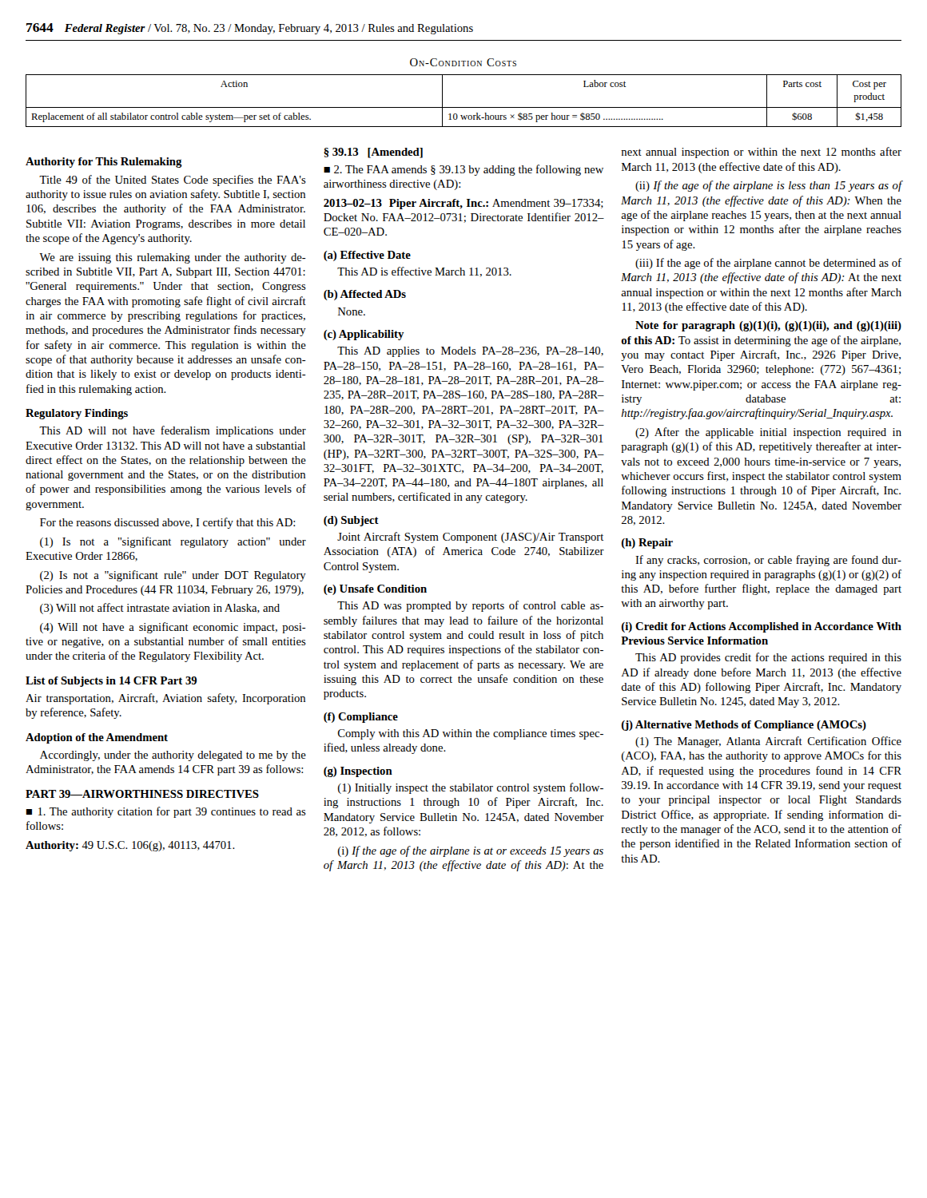7644 Federal Register / Vol. 78, No. 23 / Monday, February 4, 2013 / Rules and Regulations
On-Condition Costs
| Action | Labor cost | Parts cost | Cost per product |
| --- | --- | --- | --- |
| Replacement of all stabilator control cable system—per set of cables. | 10 work-hours × $85 per hour = $850 ........................ | $608 | $1,458 |
Authority for This Rulemaking
Title 49 of the United States Code specifies the FAA's authority to issue rules on aviation safety. Subtitle I, section 106, describes the authority of the FAA Administrator. Subtitle VII: Aviation Programs, describes in more detail the scope of the Agency's authority.
We are issuing this rulemaking under the authority described in Subtitle VII, Part A, Subpart III, Section 44701: ''General requirements.'' Under that section, Congress charges the FAA with promoting safe flight of civil aircraft in air commerce by prescribing regulations for practices, methods, and procedures the Administrator finds necessary for safety in air commerce. This regulation is within the scope of that authority because it addresses an unsafe condition that is likely to exist or develop on products identified in this rulemaking action.
Regulatory Findings
This AD will not have federalism implications under Executive Order 13132. This AD will not have a substantial direct effect on the States, on the relationship between the national government and the States, or on the distribution of power and responsibilities among the various levels of government.
For the reasons discussed above, I certify that this AD:
(1) Is not a ''significant regulatory action'' under Executive Order 12866,
(2) Is not a ''significant rule'' under DOT Regulatory Policies and Procedures (44 FR 11034, February 26, 1979),
(3) Will not affect intrastate aviation in Alaska, and
(4) Will not have a significant economic impact, positive or negative, on a substantial number of small entities under the criteria of the Regulatory Flexibility Act.
List of Subjects in 14 CFR Part 39
Air transportation, Aircraft, Aviation safety, Incorporation by reference, Safety.
Adoption of the Amendment
Accordingly, under the authority delegated to me by the Administrator, the FAA amends 14 CFR part 39 as follows:
PART 39—AIRWORTHINESS DIRECTIVES
■ 1. The authority citation for part 39 continues to read as follows:
Authority: 49 U.S.C. 106(g), 40113, 44701.
§ 39.13 [Amended]
■ 2. The FAA amends § 39.13 by adding the following new airworthiness directive (AD):
2013–02–13 Piper Aircraft, Inc.: Amendment 39–17334; Docket No. FAA–2012–0731; Directorate Identifier 2012–CE–020–AD.
(a) Effective Date
This AD is effective March 11, 2013.
(b) Affected ADs
None.
(c) Applicability
This AD applies to Models PA–28–236, PA–28–140, PA–28–150, PA–28–151, PA–28–160, PA–28–161, PA–28–180, PA–28–181, PA–28–201T, PA–28R–201, PA–28–235, PA–28R–201T, PA–28S–160, PA–28S–180, PA–28R–180, PA–28R–200, PA–28RT–201, PA–28RT–201T, PA–32–260, PA–32–301, PA–32–301T, PA–32–300, PA–32R–300, PA–32R–301T, PA–32R–301 (SP), PA–32R–301 (HP), PA–32RT–300, PA–32RT–300T, PA–32S–300, PA–32–301FT, PA–32–301XTC, PA–34–200, PA–34–200T, PA–34–220T, PA–44–180, and PA–44–180T airplanes, all serial numbers, certificated in any category.
(d) Subject
Joint Aircraft System Component (JASC)/Air Transport Association (ATA) of America Code 2740, Stabilizer Control System.
(e) Unsafe Condition
This AD was prompted by reports of control cable assembly failures that may lead to failure of the horizontal stabilator control system and could result in loss of pitch control. This AD requires inspections of the stabilator control system and replacement of parts as necessary. We are issuing this AD to correct the unsafe condition on these products.
(f) Compliance
Comply with this AD within the compliance times specified, unless already done.
(g) Inspection
(1) Initially inspect the stabilator control system following instructions 1 through 10 of Piper Aircraft, Inc. Mandatory Service Bulletin No. 1245A, dated November 28, 2012, as follows:
(i) If the age of the airplane is at or exceeds 15 years as of March 11, 2013 (the effective date of this AD): At the next annual inspection or within the next 12 months after March 11, 2013 (the effective date of this AD).
(ii) If the age of the airplane is less than 15 years as of March 11, 2013 (the effective date of this AD): When the age of the airplane reaches 15 years, then at the next annual inspection or within 12 months after the airplane reaches 15 years of age.
(iii) If the age of the airplane cannot be determined as of March 11, 2013 (the effective date of this AD): At the next annual inspection or within the next 12 months after March 11, 2013 (the effective date of this AD).
Note for paragraph (g)(1)(i), (g)(1)(ii), and (g)(1)(iii) of this AD: To assist in determining the age of the airplane, you may contact Piper Aircraft, Inc., 2926 Piper Drive, Vero Beach, Florida 32960; telephone: (772) 567–4361; Internet: www.piper.com; or access the FAA airplane registry database at: http://registry.faa.gov/aircraftinquiry/Serial_Inquiry.aspx.
(2) After the applicable initial inspection required in paragraph (g)(1) of this AD, repetitively thereafter at intervals not to exceed 2,000 hours time-in-service or 7 years, whichever occurs first, inspect the stabilator control system following instructions 1 through 10 of Piper Aircraft, Inc. Mandatory Service Bulletin No. 1245A, dated November 28, 2012.
(h) Repair
If any cracks, corrosion, or cable fraying are found during any inspection required in paragraphs (g)(1) or (g)(2) of this AD, before further flight, replace the damaged part with an airworthy part.
(i) Credit for Actions Accomplished in Accordance With Previous Service Information
This AD provides credit for the actions required in this AD if already done before March 11, 2013 (the effective date of this AD) following Piper Aircraft, Inc. Mandatory Service Bulletin No. 1245, dated May 3, 2012.
(j) Alternative Methods of Compliance (AMOCs)
(1) The Manager, Atlanta Aircraft Certification Office (ACO), FAA, has the authority to approve AMOCs for this AD, if requested using the procedures found in 14 CFR 39.19. In accordance with 14 CFR 39.19, send your request to your principal inspector or local Flight Standards District Office, as appropriate. If sending information directly to the manager of the ACO, send it to the attention of the person identified in the Related Information section of this AD.